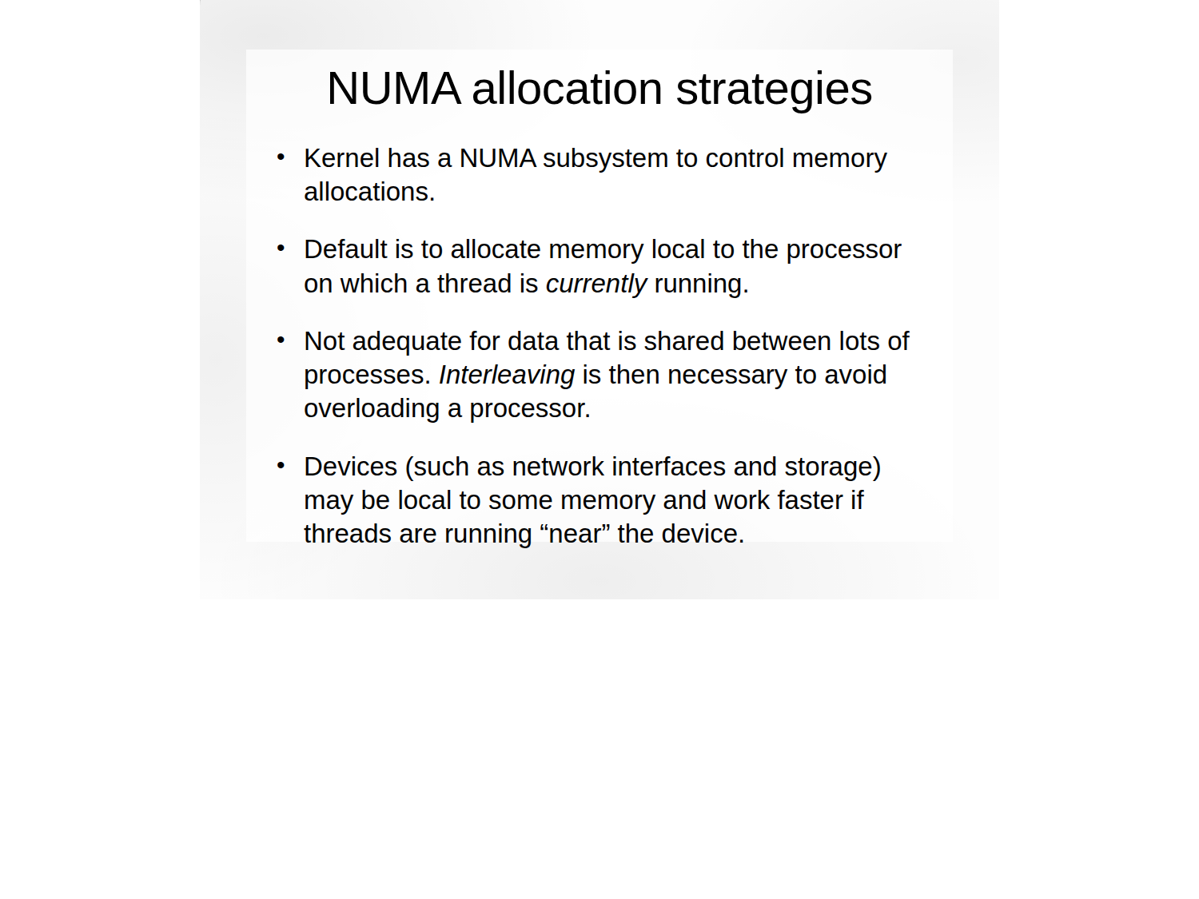NUMA allocation strategies
Kernel has a NUMA subsystem to control memory allocations.
Default is to allocate memory local to the processor on which a thread is currently running.
Not adequate for data that is shared between lots of processes. Interleaving is then necessary to avoid overloading a processor.
Devices (such as network interfaces and storage) may be local to some memory and work faster if threads are running “near” the device.